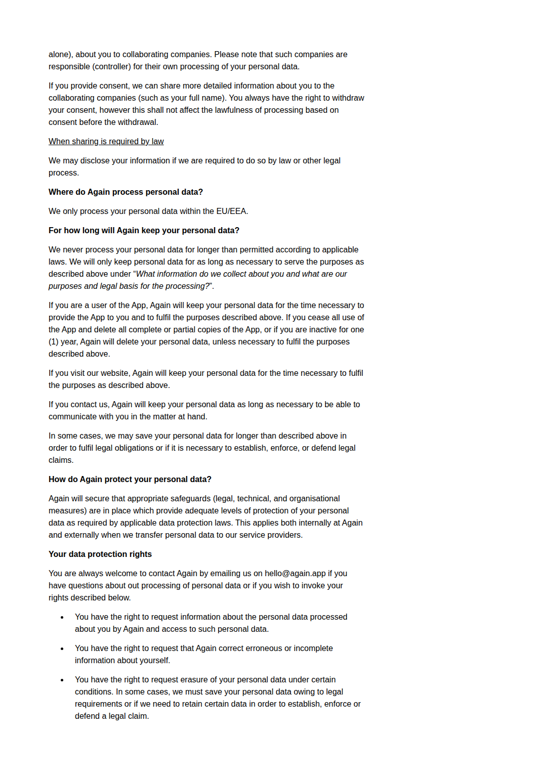alone), about you to collaborating companies. Please note that such companies are responsible (controller) for their own processing of your personal data.
If you provide consent, we can share more detailed information about you to the collaborating companies (such as your full name). You always have the right to withdraw your consent, however this shall not affect the lawfulness of processing based on consent before the withdrawal.
When sharing is required by law
We may disclose your information if we are required to do so by law or other legal process.
Where do Again process personal data?
We only process your personal data within the EU/EEA.
For how long will Again keep your personal data?
We never process your personal data for longer than permitted according to applicable laws. We will only keep personal data for as long as necessary to serve the purposes as described above under “What information do we collect about you and what are our purposes and legal basis for the processing?”.
If you are a user of the App, Again will keep your personal data for the time necessary to provide the App to you and to fulfil the purposes described above. If you cease all use of the App and delete all complete or partial copies of the App, or if you are inactive for one (1) year, Again will delete your personal data, unless necessary to fulfil the purposes described above.
If you visit our website, Again will keep your personal data for the time necessary to fulfil the purposes as described above.
If you contact us, Again will keep your personal data as long as necessary to be able to communicate with you in the matter at hand.
In some cases, we may save your personal data for longer than described above in order to fulfil legal obligations or if it is necessary to establish, enforce, or defend legal claims.
How do Again protect your personal data?
Again will secure that appropriate safeguards (legal, technical, and organisational measures) are in place which provide adequate levels of protection of your personal data as required by applicable data protection laws. This applies both internally at Again and externally when we transfer personal data to our service providers.
Your data protection rights
You are always welcome to contact Again by emailing us on hello@again.app if you have questions about out processing of personal data or if you wish to invoke your rights described below.
You have the right to request information about the personal data processed about you by Again and access to such personal data.
You have the right to request that Again correct erroneous or incomplete information about yourself.
You have the right to request erasure of your personal data under certain conditions. In some cases, we must save your personal data owing to legal requirements or if we need to retain certain data in order to establish, enforce or defend a legal claim.